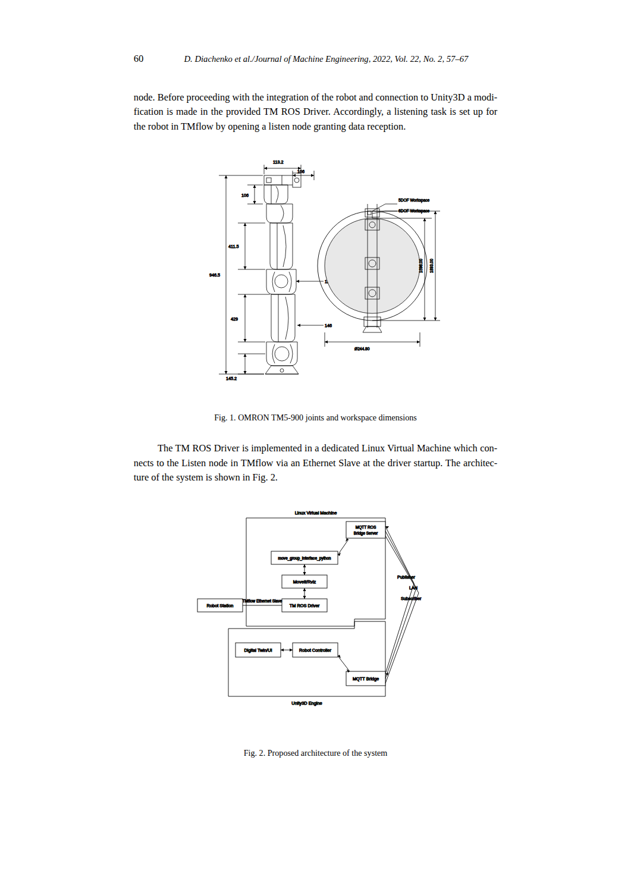60
D. Diachenko et al./Journal of Machine Engineering, 2022, Vol. 22, No. 2, 57–67
node. Before proceeding with the integration of the robot and connection to Unity3D a modification is made in the provided TM ROS Driver. Accordingly, a listening task is set up for the robot in TMflow by opening a listen node granting data reception.
113.2 106 106 411.5 946.5 129.7 429 146 145.2 5DOF Workspace 6DOF Workspace 1698.00 1893.00 Ø244.80
Fig. 1. OMRON TM5-900 joints and workspace dimensions
The TM ROS Driver is implemented in a dedicated Linux Virtual Machine which connects to the Listen node in TMflow via an Ethernet Slave at the driver startup. The architecture of the system is shown in Fig. 2.
Linux Virtual Machine MQTT ROS Bridge Server move_group_interface_python MoveIt/Rviz TM ROS Driver Robot Station TMflow Ethernet Slave Unity3D Engine Digital Twin/UI Robot Controller MQTT Bridge Publisher LAN Subscriber
Fig. 2. Proposed architecture of the system